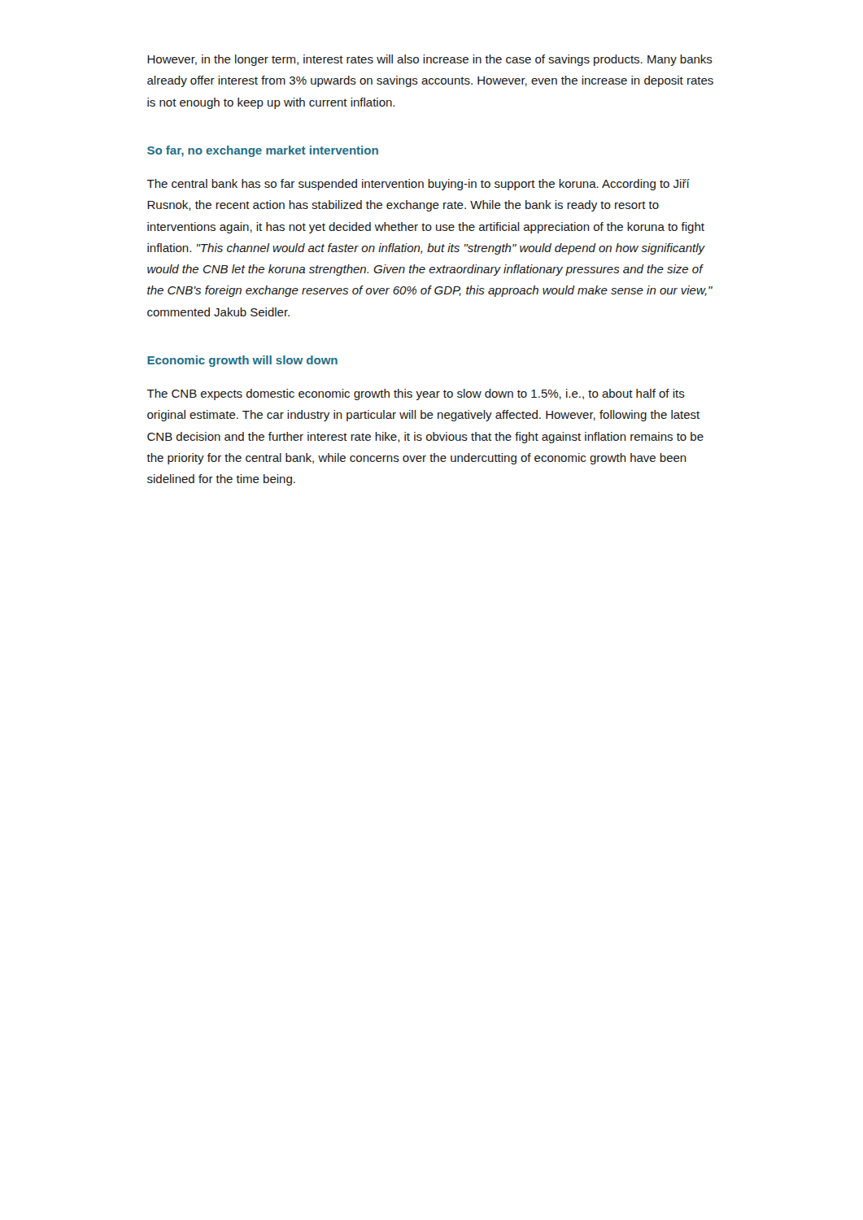However, in the longer term, interest rates will also increase in the case of savings products. Many banks already offer interest from 3% upwards on savings accounts. However, even the increase in deposit rates is not enough to keep up with current inflation.
So far, no exchange market intervention
The central bank has so far suspended intervention buying-in to support the koruna. According to Jiří Rusnok, the recent action has stabilized the exchange rate. While the bank is ready to resort to interventions again, it has not yet decided whether to use the artificial appreciation of the koruna to fight inflation. "This channel would act faster on inflation, but its "strength" would depend on how significantly would the CNB let the koruna strengthen. Given the extraordinary inflationary pressures and the size of the CNB's foreign exchange reserves of over 60% of GDP, this approach would make sense in our view," commented Jakub Seidler.
Economic growth will slow down
The CNB expects domestic economic growth this year to slow down to 1.5%, i.e., to about half of its original estimate. The car industry in particular will be negatively affected. However, following the latest CNB decision and the further interest rate hike, it is obvious that the fight against inflation remains to be the priority for the central bank, while concerns over the undercutting of economic growth have been sidelined for the time being.